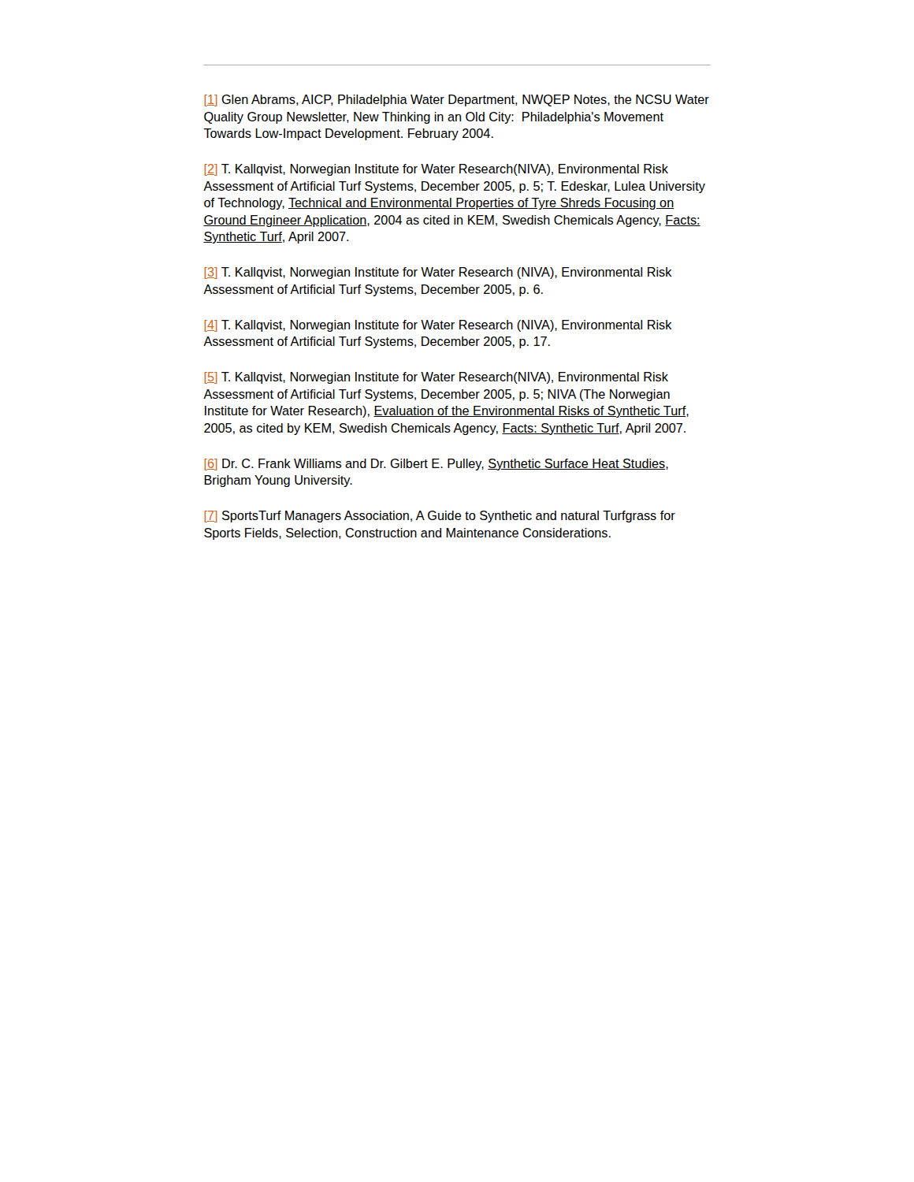[1] Glen Abrams, AICP, Philadelphia Water Department, NWQEP Notes, the NCSU Water Quality Group Newsletter, New Thinking in an Old City: Philadelphia's Movement Towards Low-Impact Development. February 2004.
[2] T. Kallqvist, Norwegian Institute for Water Research(NIVA), Environmental Risk Assessment of Artificial Turf Systems, December 2005, p. 5; T. Edeskar, Lulea University of Technology, Technical and Environmental Properties of Tyre Shreds Focusing on Ground Engineer Application, 2004 as cited in KEM, Swedish Chemicals Agency, Facts: Synthetic Turf, April 2007.
[3] T. Kallqvist, Norwegian Institute for Water Research (NIVA), Environmental Risk Assessment of Artificial Turf Systems, December 2005, p. 6.
[4] T. Kallqvist, Norwegian Institute for Water Research (NIVA), Environmental Risk Assessment of Artificial Turf Systems, December 2005, p. 17.
[5] T. Kallqvist, Norwegian Institute for Water Research(NIVA), Environmental Risk Assessment of Artificial Turf Systems, December 2005, p. 5; NIVA (The Norwegian Institute for Water Research), Evaluation of the Environmental Risks of Synthetic Turf, 2005, as cited by KEM, Swedish Chemicals Agency, Facts: Synthetic Turf, April 2007.
[6] Dr. C. Frank Williams and Dr. Gilbert E. Pulley, Synthetic Surface Heat Studies, Brigham Young University.
[7] SportsTurf Managers Association, A Guide to Synthetic and natural Turfgrass for Sports Fields, Selection, Construction and Maintenance Considerations.